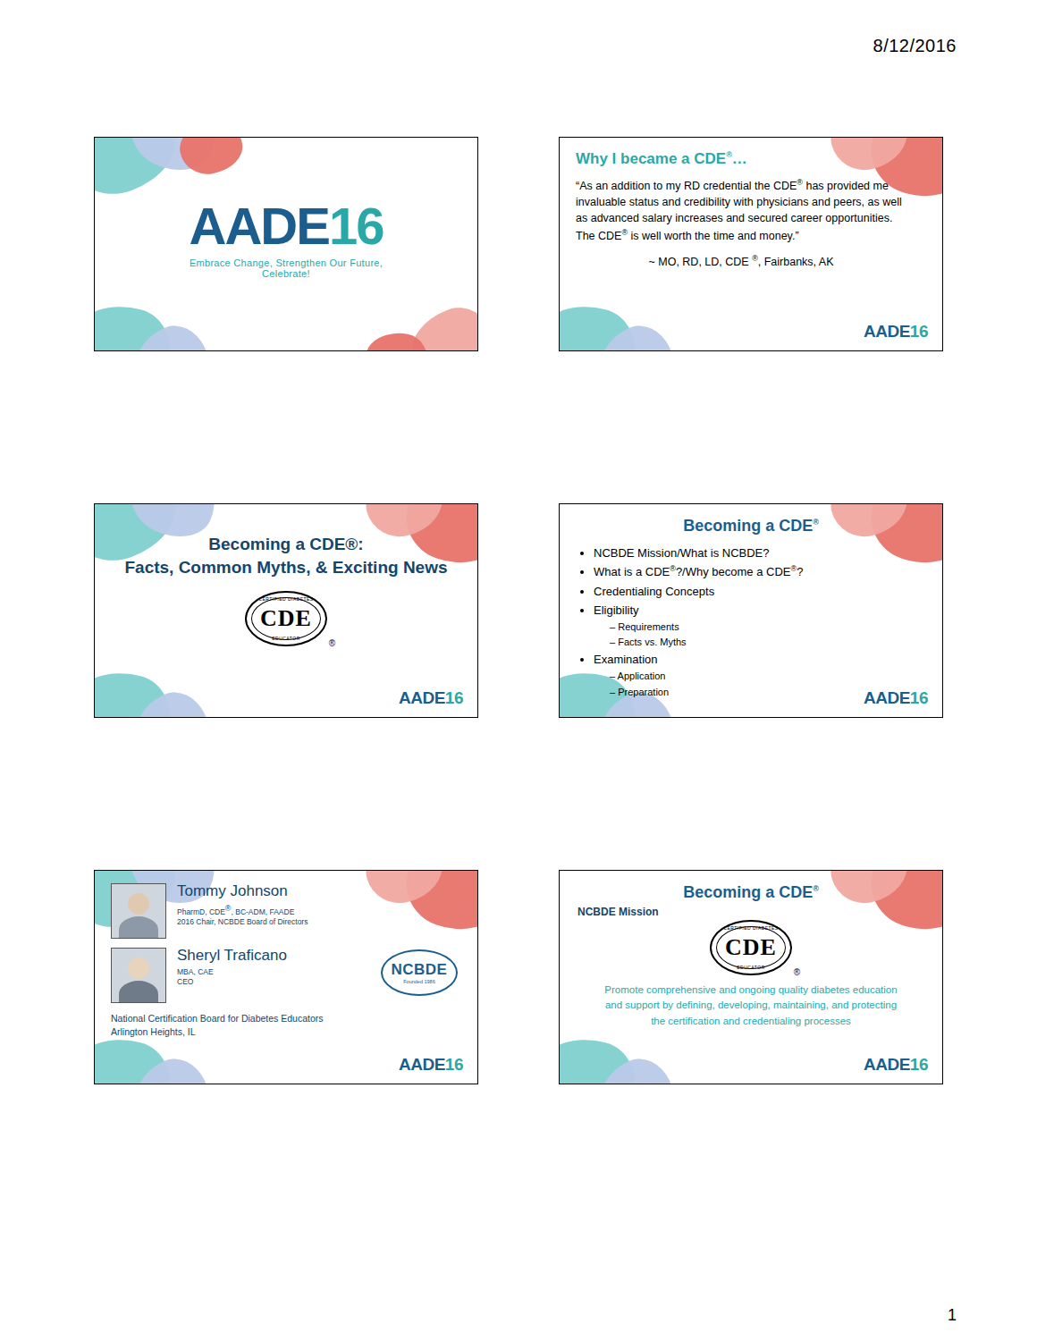8/12/2016
AADE16
Embrace Change, Strengthen Our Future, Celebrate!
Why I became a CDE®…
“As an addition to my RD credential the CDE® has provided me invaluable status and credibility with physicians and peers, as well as advanced salary increases and secured career opportunities. The CDE® is well worth the time and money.” ~ MO, RD, LD, CDE ®, Fairbanks, AK
AADE16
Becoming a CDE®:
Facts, Common Myths, & Exciting News
Certified Diabetes CDE Educator
®
AADE16
Becoming a CDE®
NCBDE Mission/What is NCBDE?
What is a CDE®?/Why become a CDE®?
Credentialing Concepts
Eligibility
Requirements
Facts vs. Myths
Examination
Application
Preparation
AADE16
NCBDE Founded 1986
Tommy Johnson
PharmD, CDE®, BC-ADM, FAADE
2016 Chair, NCBDE Board of Directors
Sheryl Traficano
MBA, CAE
CEO
National Certification Board for Diabetes Educators
Arlington Heights, IL
AADE16
Becoming a CDE®
NCBDE Mission
Certified Diabetes CDE Educator
®
Promote comprehensive and ongoing quality diabetes education and support by defining, developing, maintaining, and protecting the certification and credentialing processes
AADE16
1